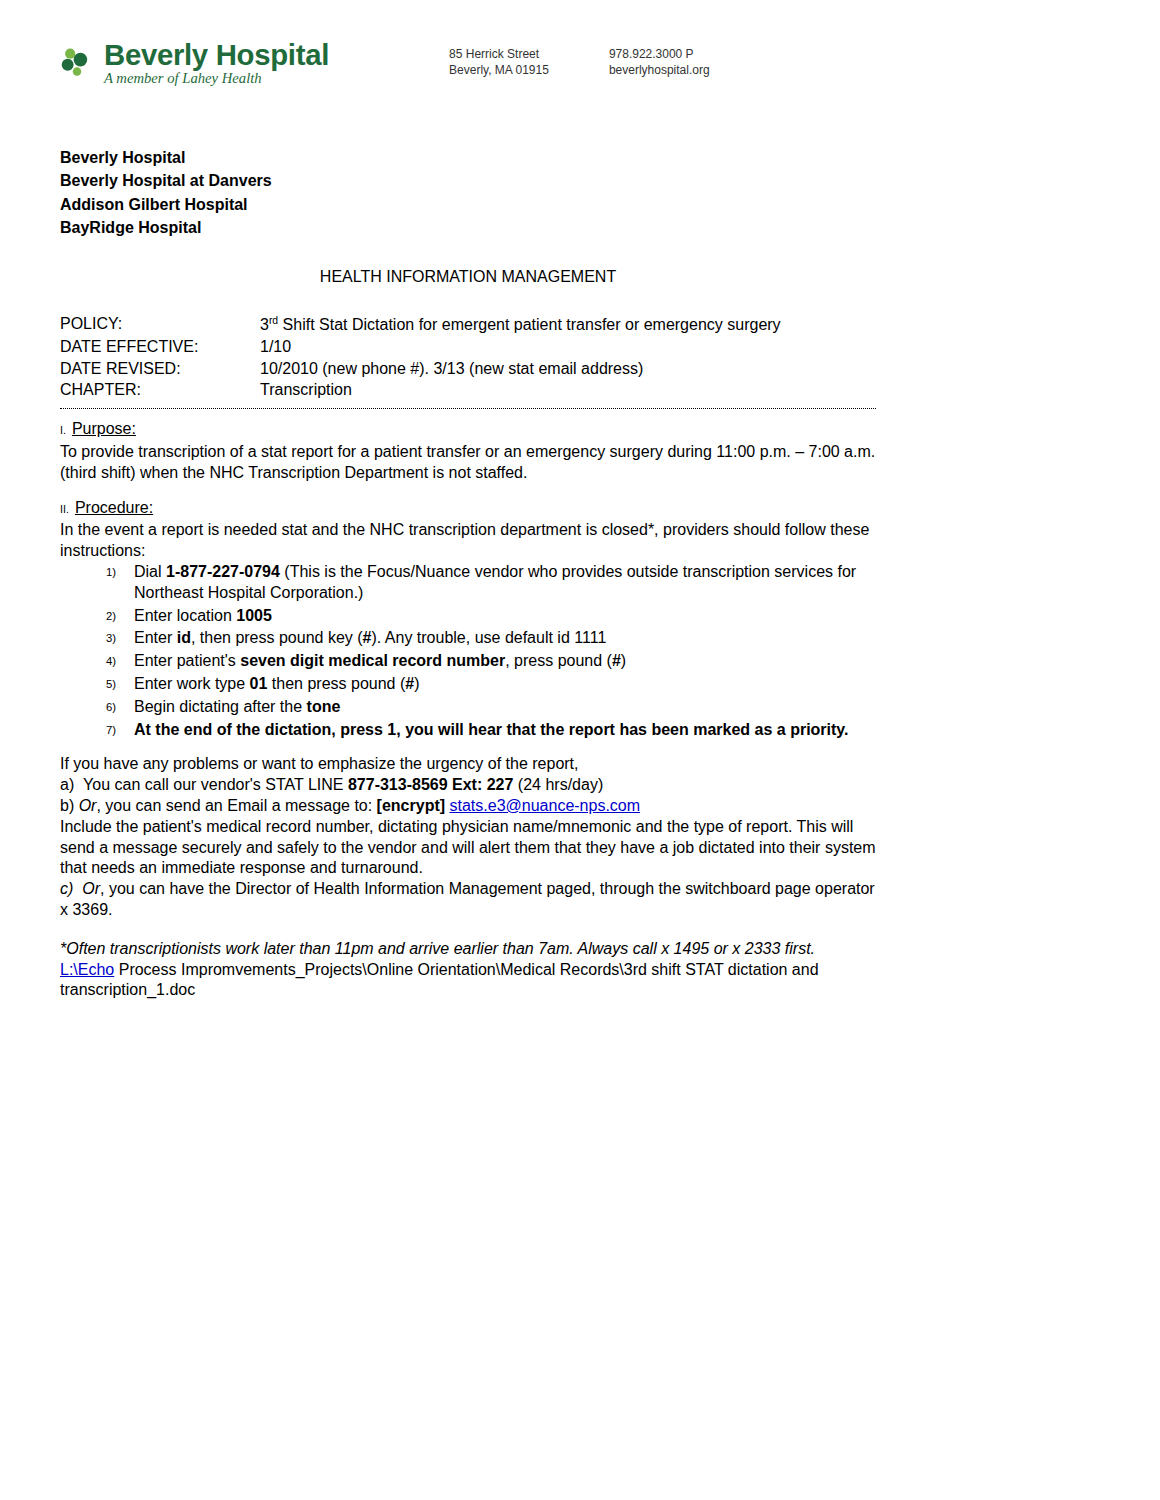Beverly Hospital
A member of Lahey Health
85 Herrick Street
Beverly, MA 01915
978.922.3000 P
beverlyhospital.org
Beverly Hospital
Beverly Hospital at Danvers
Addison Gilbert Hospital
BayRidge Hospital
HEALTH INFORMATION MANAGEMENT
| POLICY: | 3 rd Shift Stat Dictation for emergent patient transfer or emergency surgery |
| DATE EFFECTIVE: | 1/10 |
| DATE REVISED: | 10/2010 (new phone #). 3/13 (new stat email address) |
| CHAPTER: | Transcription |
I. Purpose:
To provide transcription of a stat report for a patient transfer or an emergency surgery during 11:00 p.m. – 7:00 a.m. (third shift) when the NHC Transcription Department is not staffed.
II. Procedure:
In the event a report is needed stat and the NHC transcription department is closed*, providers should follow these instructions:
Dial 1-877-227-0794 (This is the Focus/Nuance vendor who provides outside transcription services for Northeast Hospital Corporation.)
Enter location 1005
Enter id, then press pound key (#). Any trouble, use default id 1111
Enter patient's seven digit medical record number, press pound (#)
Enter work type 01 then press pound (#)
Begin dictating after the tone
At the end of the dictation, press 1, you will hear that the report has been marked as a priority.
If you have any problems or want to emphasize the urgency of the report,
a) You can call our vendor's STAT LINE 877-313-8569 Ext: 227 (24 hrs/day)
b) Or, you can send an Email a message to: [encrypt] stats.e3@nuance-nps.com
Include the patient's medical record number, dictating physician name/mnemonic and the type of report. This will send a message securely and safely to the vendor and will alert them that they have a job dictated into their system that needs an immediate response and turnaround.
c) Or, you can have the Director of Health Information Management paged, through the switchboard page operator x 3369.
*Often transcriptionists work later than 11pm and arrive earlier than 7am. Always call x 1495 or x 2333 first.
L:\Echo Process Impromvements_Projects\Online Orientation\Medical Records\3rd shift STAT dictation and transcription_1.doc